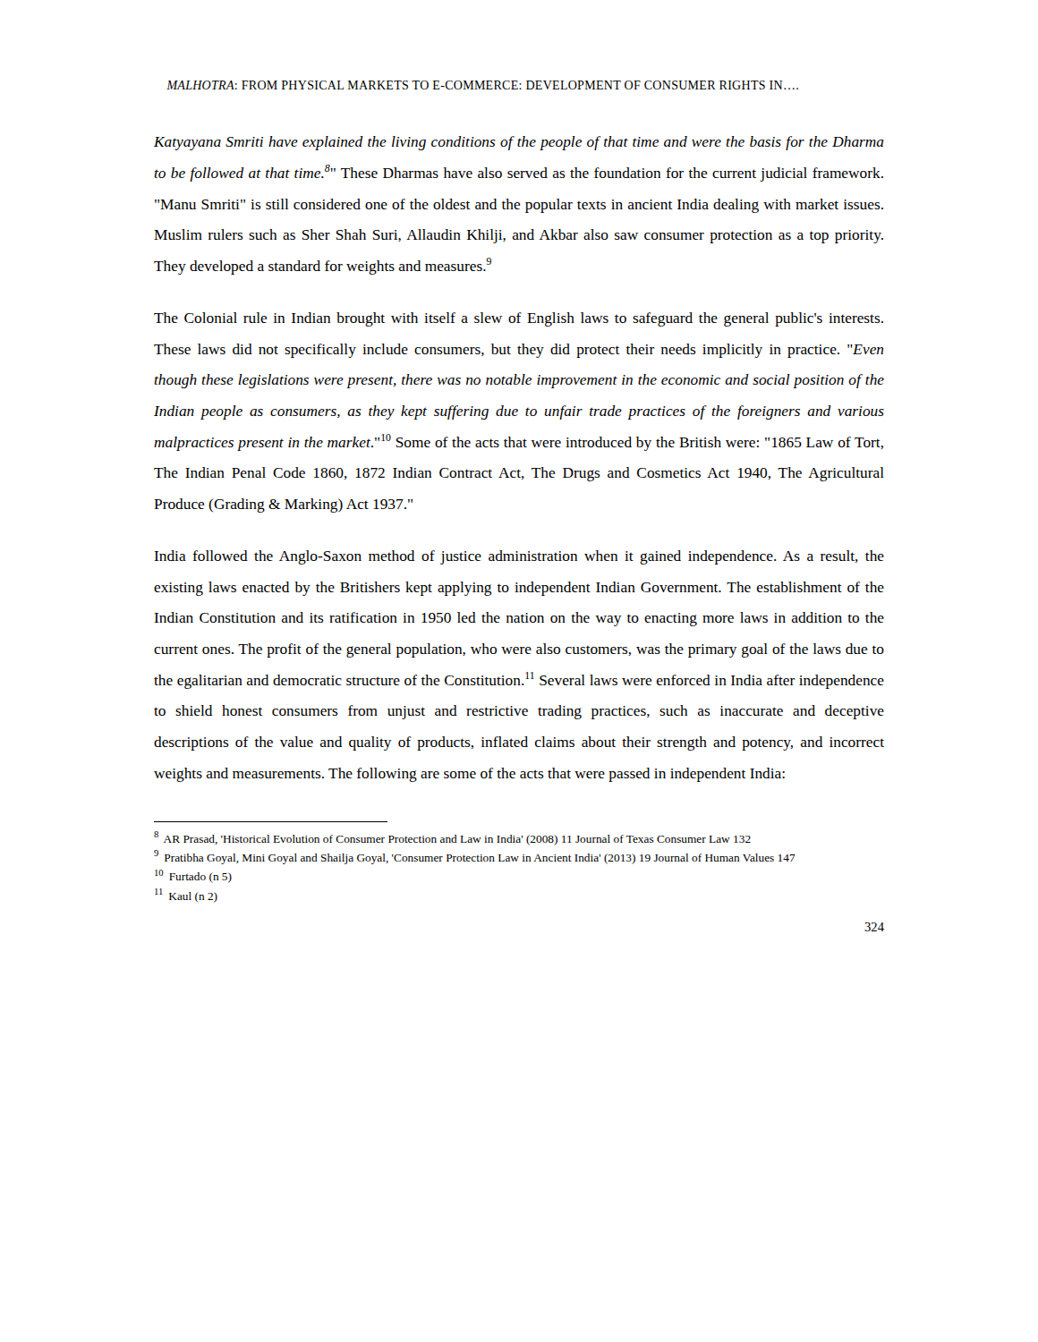MALHOTRA: FROM PHYSICAL MARKETS TO E-COMMERCE: DEVELOPMENT OF CONSUMER RIGHTS IN….
Katyayana Smriti have explained the living conditions of the people of that time and were the basis for the Dharma to be followed at that time.8" These Dharmas have also served as the foundation for the current judicial framework. "Manu Smriti" is still considered one of the oldest and the popular texts in ancient India dealing with market issues. Muslim rulers such as Sher Shah Suri, Allaudin Khilji, and Akbar also saw consumer protection as a top priority. They developed a standard for weights and measures.9
The Colonial rule in Indian brought with itself a slew of English laws to safeguard the general public's interests. These laws did not specifically include consumers, but they did protect their needs implicitly in practice. "Even though these legislations were present, there was no notable improvement in the economic and social position of the Indian people as consumers, as they kept suffering due to unfair trade practices of the foreigners and various malpractices present in the market."10 Some of the acts that were introduced by the British were: "1865 Law of Tort, The Indian Penal Code 1860, 1872 Indian Contract Act, The Drugs and Cosmetics Act 1940, The Agricultural Produce (Grading & Marking) Act 1937."
India followed the Anglo-Saxon method of justice administration when it gained independence. As a result, the existing laws enacted by the Britishers kept applying to independent Indian Government. The establishment of the Indian Constitution and its ratification in 1950 led the nation on the way to enacting more laws in addition to the current ones. The profit of the general population, who were also customers, was the primary goal of the laws due to the egalitarian and democratic structure of the Constitution.11 Several laws were enforced in India after independence to shield honest consumers from unjust and restrictive trading practices, such as inaccurate and deceptive descriptions of the value and quality of products, inflated claims about their strength and potency, and incorrect weights and measurements. The following are some of the acts that were passed in independent India:
8 AR Prasad, 'Historical Evolution of Consumer Protection and Law in India' (2008) 11 Journal of Texas Consumer Law 132
9 Pratibha Goyal, Mini Goyal and Shailja Goyal, 'Consumer Protection Law in Ancient India' (2013) 19 Journal of Human Values 147
10 Furtado (n 5)
11 Kaul (n 2)
324